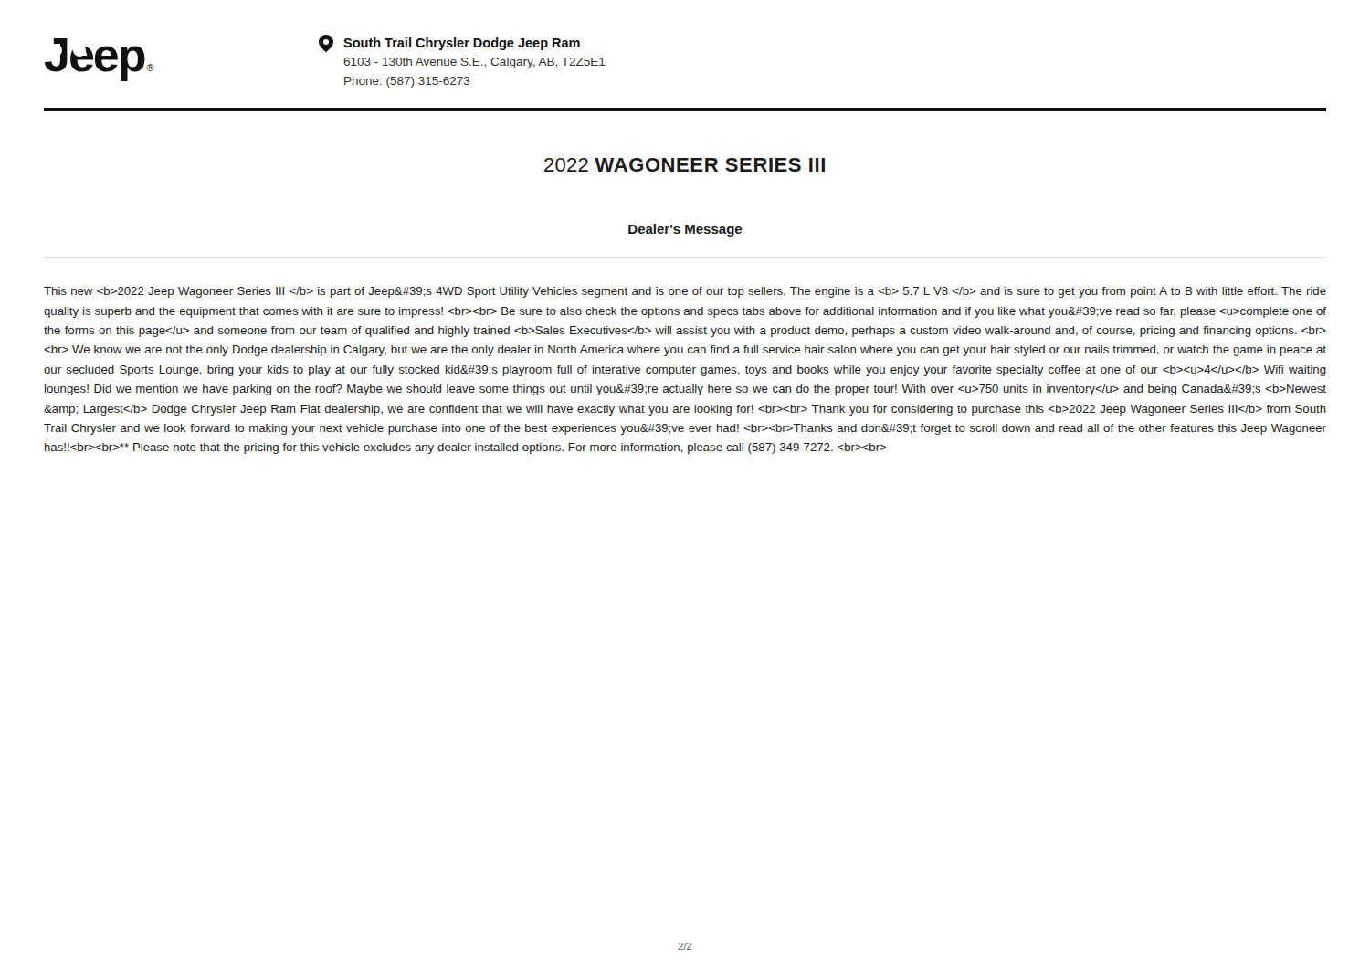Jeep®
South Trail Chrysler Dodge Jeep Ram
6103 - 130th Avenue S.E., Calgary, AB, T2Z5E1
Phone: (587) 315-6273
2022 WAGONEER SERIES III
Dealer's Message
This new <b>2022 Jeep Wagoneer Series III </b> is part of Jeep&#39;s 4WD Sport Utility Vehicles segment and is one of our top sellers. The engine is a <b> 5.7 L V8 </b> and is sure to get you from point A to B with little effort. The ride quality is superb and the equipment that comes with it are sure to impress! <br><br> Be sure to also check the options and specs tabs above for additional information and if you like what you&#39;ve read so far, please <u>complete one of the forms on this page</u> and someone from our team of qualified and highly trained <b>Sales Executives</b> will assist you with a product demo, perhaps a custom video walk-around and, of course, pricing and financing options. <br><br> We know we are not the only Dodge dealership in Calgary, but we are the only dealer in North America where you can find a full service hair salon where you can get your hair styled or our nails trimmed, or watch the game in peace at our secluded Sports Lounge, bring your kids to play at our fully stocked kid&#39;s playroom full of interative computer games, toys and books while you enjoy your favorite specialty coffee at one of our <b><u>4</u></b> Wifi waiting lounges! Did we mention we have parking on the roof? Maybe we should leave some things out until you&#39;re actually here so we can do the proper tour! With over <u>750 units in inventory</u> and being Canada&#39;s <b>Newest &amp; Largest</b> Dodge Chrysler Jeep Ram Fiat dealership, we are confident that we will have exactly what you are looking for! <br><br> Thank you for considering to purchase this <b>2022 Jeep Wagoneer Series III</b> from South Trail Chrysler and we look forward to making your next vehicle purchase into one of the best experiences you&#39;ve ever had! <br><br>Thanks and don&#39;t forget to scroll down and read all of the other features this Jeep Wagoneer has!!<br><br>** Please note that the pricing for this vehicle excludes any dealer installed options. For more information, please call (587) 349-7272. <br><br>
2/2